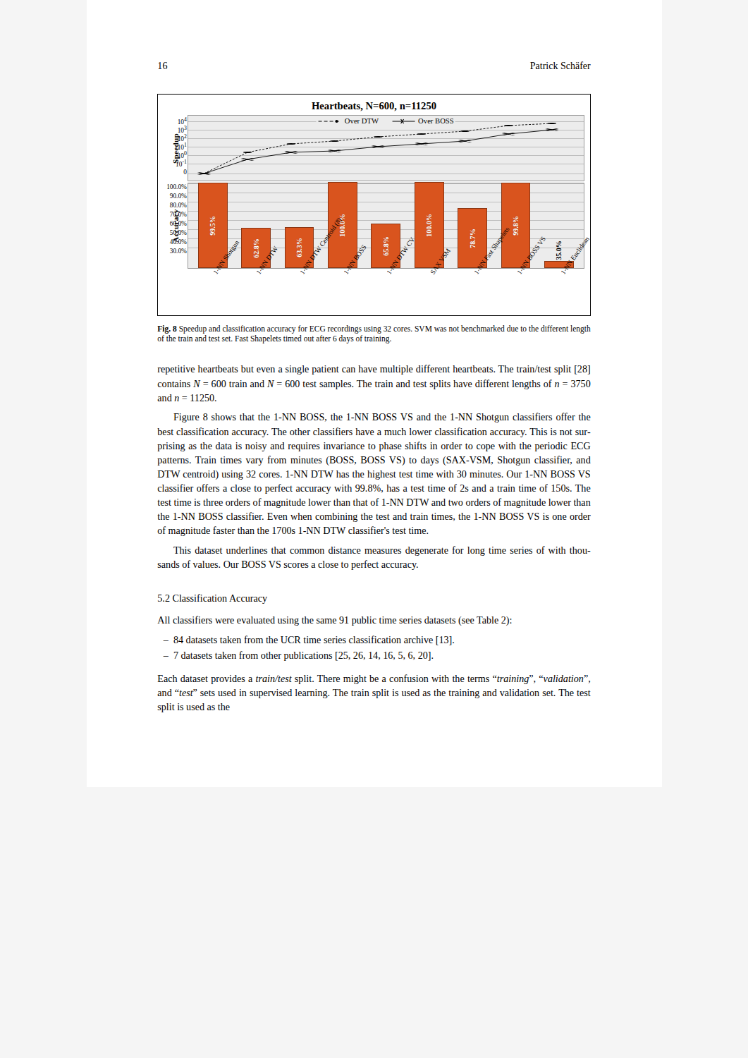16 Patrick Schäfer
Heartbeats, N=600, n=11250
Speedup
104 103 102 101 100 10-1 0
Over DTW Over BOSS
Accuracy
100.0% 90.0% 80.0% 70.0% 60.0% 50.0% 40.0% 30.0%
99.5%
62.8%
63.3%
100.0%
65.8%
100.0%
78.7%
99.8%
35.0%
1-NN Shotgun
1-NN DTW
1-NN DTW Centroid (8)
1-NN BOSS
1-NN DTW CV
SAX VSM
1-NN Fast Shapelets
1-NN BOSS VS
1-NN Euclidean
Fig. 8 Speedup and classification accuracy for ECG recordings using 32 cores. SVM was not benchmarked due to the different length of the train and test set. Fast Shapelets timed out after 6 days of training.
repetitive heartbeats but even a single patient can have multiple different heartbeats. The train/test split [28] contains N = 600 train and N = 600 test samples. The train and test splits have different lengths of n = 3750 and n = 11250.
Figure 8 shows that the 1-NN BOSS, the 1-NN BOSS VS and the 1-NN Shotgun classifiers offer the best classification accuracy. The other classifiers have a much lower classification accuracy. This is not surprising as the data is noisy and requires invariance to phase shifts in order to cope with the periodic ECG patterns. Train times vary from minutes (BOSS, BOSS VS) to days (SAX-VSM, Shotgun classifier, and DTW centroid) using 32 cores. 1-NN DTW has the highest test time with 30 minutes. Our 1-NN BOSS VS classifier offers a close to perfect accuracy with 99.8%, has a test time of 2s and a train time of 150s. The test time is three orders of magnitude lower than that of 1-NN DTW and two orders of magnitude lower than the 1-NN BOSS classifier. Even when combining the test and train times, the 1-NN BOSS VS is one order of magnitude faster than the 1700s 1-NN DTW classifier's test time.
This dataset underlines that common distance measures degenerate for long time series of with thousands of values. Our BOSS VS scores a close to perfect accuracy.
5.2 Classification Accuracy
All classifiers were evaluated using the same 91 public time series datasets (see Table 2):
84 datasets taken from the UCR time series classification archive [13].
7 datasets taken from other publications [25, 26, 14, 16, 5, 6, 20].
Each dataset provides a train/test split. There might be a confusion with the terms “training”, “validation”, and “test” sets used in supervised learning. The train split is used as the training and validation set. The test split is used as the